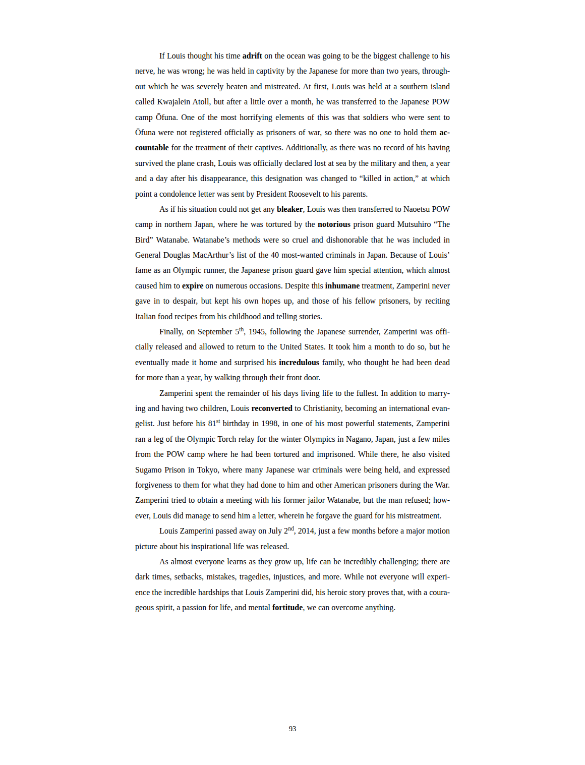If Louis thought his time adrift on the ocean was going to be the biggest challenge to his nerve, he was wrong; he was held in captivity by the Japanese for more than two years, throughout which he was severely beaten and mistreated. At first, Louis was held at a southern island called Kwajalein Atoll, but after a little over a month, he was transferred to the Japanese POW camp Ōfuna. One of the most horrifying elements of this was that soldiers who were sent to Ōfuna were not registered officially as prisoners of war, so there was no one to hold them accountable for the treatment of their captives. Additionally, as there was no record of his having survived the plane crash, Louis was officially declared lost at sea by the military and then, a year and a day after his disappearance, this designation was changed to “killed in action,” at which point a condolence letter was sent by President Roosevelt to his parents.
As if his situation could not get any bleaker, Louis was then transferred to Naoetsu POW camp in northern Japan, where he was tortured by the notorious prison guard Mutsuhiro “The Bird” Watanabe. Watanabe’s methods were so cruel and dishonorable that he was included in General Douglas MacArthur’s list of the 40 most-wanted criminals in Japan. Because of Louis’ fame as an Olympic runner, the Japanese prison guard gave him special attention, which almost caused him to expire on numerous occasions. Despite this inhumane treatment, Zamperini never gave in to despair, but kept his own hopes up, and those of his fellow prisoners, by reciting Italian food recipes from his childhood and telling stories.
Finally, on September 5th, 1945, following the Japanese surrender, Zamperini was officially released and allowed to return to the United States. It took him a month to do so, but he eventually made it home and surprised his incredulous family, who thought he had been dead for more than a year, by walking through their front door.
Zamperini spent the remainder of his days living life to the fullest. In addition to marrying and having two children, Louis reconverted to Christianity, becoming an international evangelist. Just before his 81st birthday in 1998, in one of his most powerful statements, Zamperini ran a leg of the Olympic Torch relay for the winter Olympics in Nagano, Japan, just a few miles from the POW camp where he had been tortured and imprisoned. While there, he also visited Sugamo Prison in Tokyo, where many Japanese war criminals were being held, and expressed forgiveness to them for what they had done to him and other American prisoners during the War. Zamperini tried to obtain a meeting with his former jailor Watanabe, but the man refused; however, Louis did manage to send him a letter, wherein he forgave the guard for his mistreatment.
Louis Zamperini passed away on July 2nd, 2014, just a few months before a major motion picture about his inspirational life was released.
As almost everyone learns as they grow up, life can be incredibly challenging; there are dark times, setbacks, mistakes, tragedies, injustices, and more. While not everyone will experience the incredible hardships that Louis Zamperini did, his heroic story proves that, with a courageous spirit, a passion for life, and mental fortitude, we can overcome anything.
93